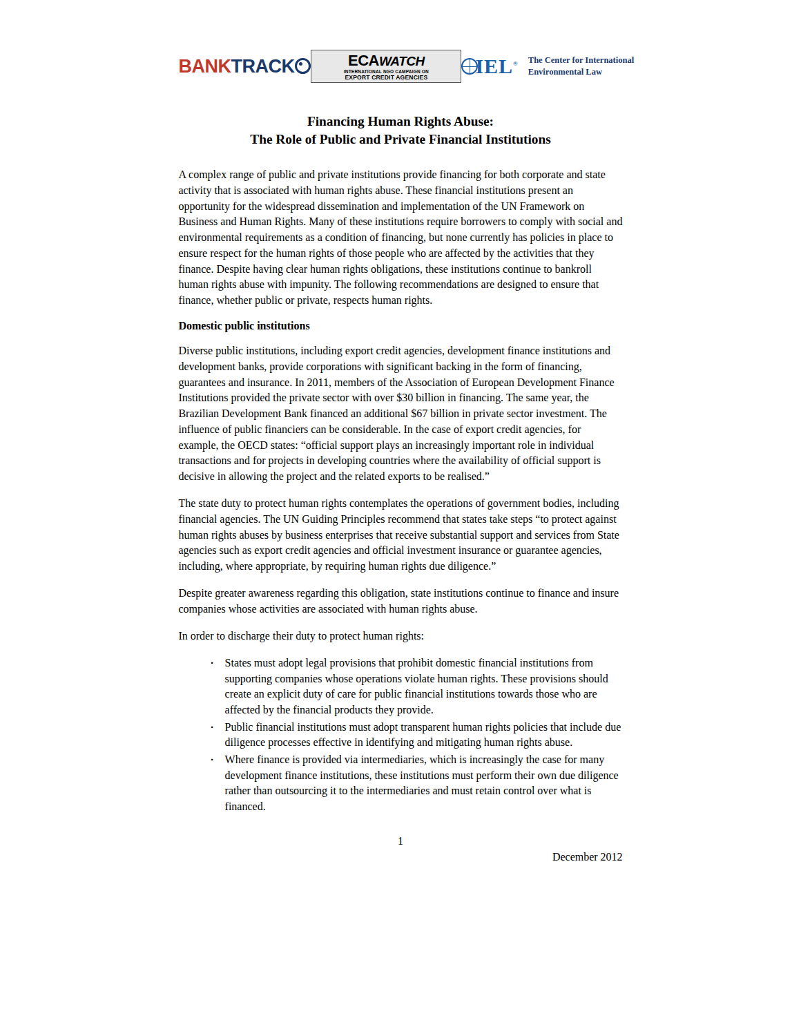BANK TRACK
ECAWATCH
INTERNATIONAL NGO CAMPAIGN ON
EXPORT CREDIT AGENCIES
IEL®
The Center for International
Environmental Law
Financing Human Rights Abuse:
The Role of Public and Private Financial Institutions
A complex range of public and private institutions provide financing for both corporate and state activity that is associated with human rights abuse. These financial institutions present an opportunity for the widespread dissemination and implementation of the UN Framework on Business and Human Rights. Many of these institutions require borrowers to comply with social and environmental requirements as a condition of financing, but none currently has policies in place to ensure respect for the human rights of those people who are affected by the activities that they finance. Despite having clear human rights obligations, these institutions continue to bankroll human rights abuse with impunity. The following recommendations are designed to ensure that finance, whether public or private, respects human rights.
Domestic public institutions
Diverse public institutions, including export credit agencies, development finance institutions and development banks, provide corporations with significant backing in the form of financing, guarantees and insurance. In 2011, members of the Association of European Development Finance Institutions provided the private sector with over $30 billion in financing. The same year, the Brazilian Development Bank financed an additional $67 billion in private sector investment. The influence of public financiers can be considerable. In the case of export credit agencies, for example, the OECD states: “official support plays an increasingly important role in individual transactions and for projects in developing countries where the availability of official support is decisive in allowing the project and the related exports to be realised.”
The state duty to protect human rights contemplates the operations of government bodies, including financial agencies. The UN Guiding Principles recommend that states take steps “to protect against human rights abuses by business enterprises that receive substantial support and services from State agencies such as export credit agencies and official investment insurance or guarantee agencies, including, where appropriate, by requiring human rights due diligence.”
Despite greater awareness regarding this obligation, state institutions continue to finance and insure companies whose activities are associated with human rights abuse.
In order to discharge their duty to protect human rights:
States must adopt legal provisions that prohibit domestic financial institutions from supporting companies whose operations violate human rights. These provisions should create an explicit duty of care for public financial institutions towards those who are affected by the financial products they provide.
Public financial institutions must adopt transparent human rights policies that include due diligence processes effective in identifying and mitigating human rights abuse.
Where finance is provided via intermediaries, which is increasingly the case for many development finance institutions, these institutions must perform their own due diligence rather than outsourcing it to the intermediaries and must retain control over what is financed.
1
December 2012